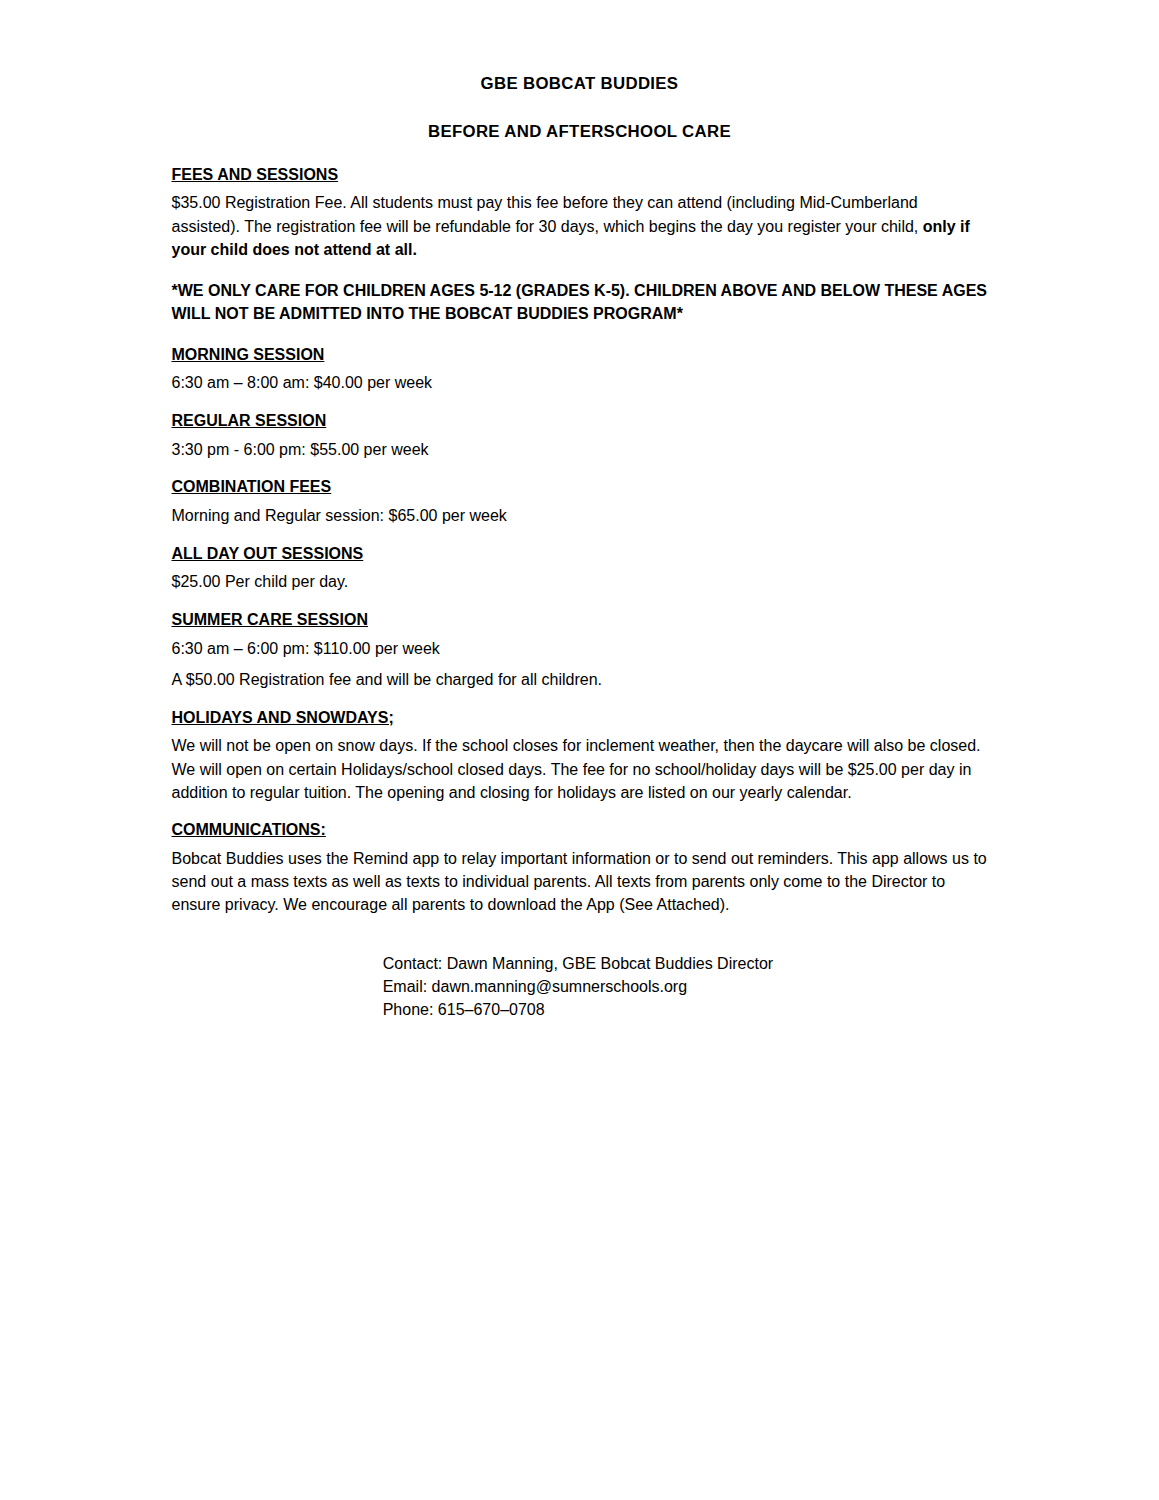GBE BOBCAT BUDDIES
BEFORE AND AFTERSCHOOL CARE
FEES AND SESSIONS
$35.00 Registration Fee. All students must pay this fee before they can attend (including Mid-Cumberland assisted). The registration fee will be refundable for 30 days, which begins the day you register your child, only if your child does not attend at all.
*WE ONLY CARE FOR CHILDREN AGES 5-12 (GRADES K-5). CHILDREN ABOVE AND BELOW THESE AGES WILL NOT BE ADMITTED INTO THE BOBCAT BUDDIES PROGRAM*
MORNING SESSION
6:30 am – 8:00 am: $40.00 per week
REGULAR SESSION
3:30 pm - 6:00 pm: $55.00 per week
COMBINATION FEES
Morning and Regular session: $65.00 per week
ALL DAY OUT SESSIONS
$25.00 Per child per day.
SUMMER CARE SESSION
6:30 am – 6:00 pm: $110.00 per week
A $50.00 Registration fee and will be charged for all children.
HOLIDAYS AND SNOWDAYS;
We will not be open on snow days. If the school closes for inclement weather, then the daycare will also be closed. We will open on certain Holidays/school closed days. The fee for no school/holiday days will be $25.00 per day in addition to regular tuition. The opening and closing for holidays are listed on our yearly calendar.
COMMUNICATIONS:
Bobcat Buddies uses the Remind app to relay important information or to send out reminders. This app allows us to send out a mass texts as well as texts to individual parents. All texts from parents only come to the Director to ensure privacy. We encourage all parents to download the App (See Attached).
Contact: Dawn Manning, GBE Bobcat Buddies Director
Email: dawn.manning@sumnerschools.org
Phone: 615–670–0708